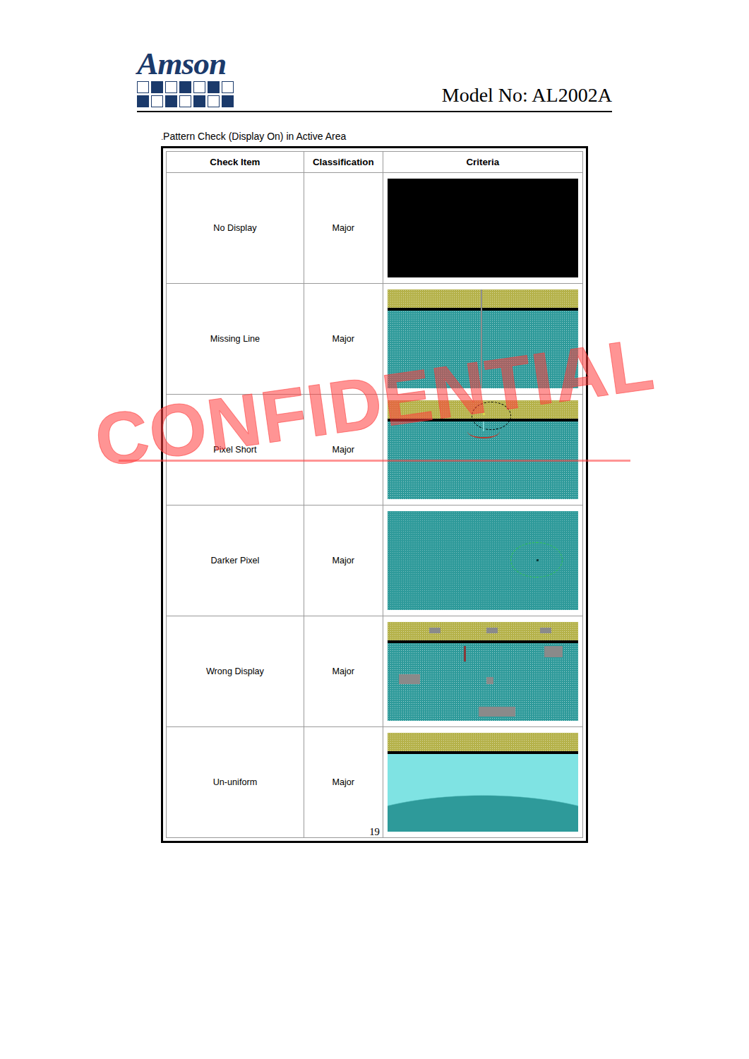Amson
Model No: AL2002A
. Pattern Check (Display On) in Active Area
| Check Item | Classification | Criteria |
| --- | --- | --- |
| No Display | Major | |
| Missing Line | Major | |
| Pixel Short | Major | |
| Darker Pixel | Major | |
| Wrong Display | Major | |
| Un-uniform | Major | |
CONFIDENTIAL
19